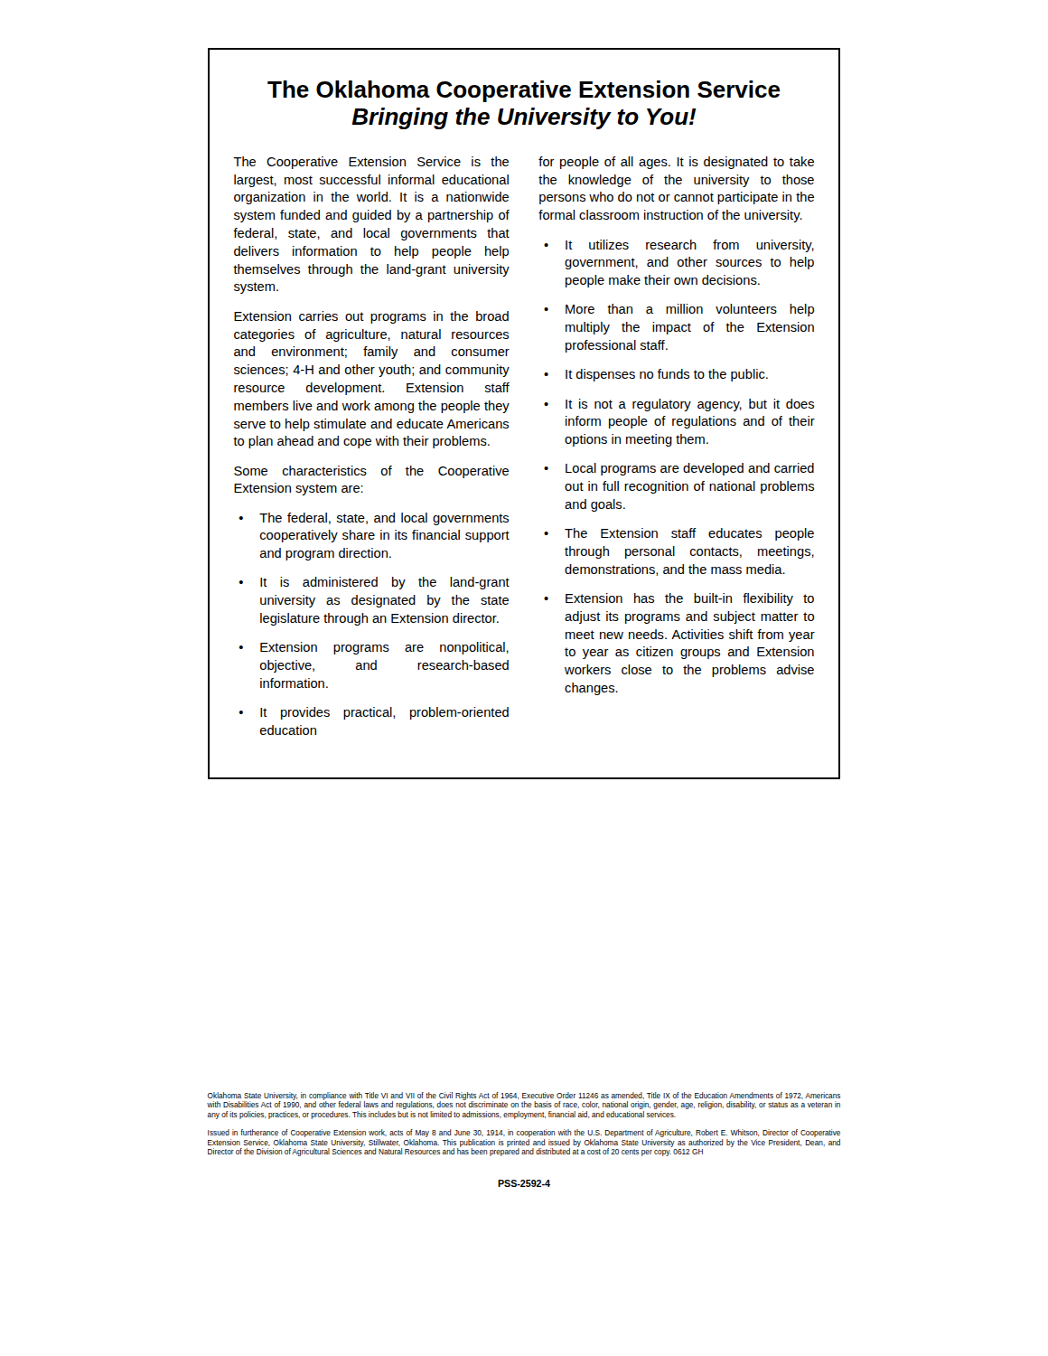The Oklahoma Cooperative Extension Service
Bringing the University to You!
The Cooperative Extension Service is the largest, most successful informal educational organization in the world. It is a nationwide system funded and guided by a partnership of federal, state, and local governments that delivers information to help people help themselves through the land-grant university system.
Extension carries out programs in the broad categories of agriculture, natural resources and environment; family and consumer sciences; 4-H and other youth; and community resource development. Extension staff members live and work among the people they serve to help stimulate and educate Americans to plan ahead and cope with their problems.
Some characteristics of the Cooperative Extension system are:
The federal, state, and local governments cooperatively share in its financial support and program direction.
It is administered by the land-grant university as designated by the state legislature through an Extension director.
Extension programs are nonpolitical, objective, and research-based information.
It provides practical, problem-oriented education
for people of all ages. It is designated to take the knowledge of the university to those persons who do not or cannot participate in the formal classroom instruction of the university.
It utilizes research from university, government, and other sources to help people make their own decisions.
More than a million volunteers help multiply the impact of the Extension professional staff.
It dispenses no funds to the public.
It is not a regulatory agency, but it does inform people of regulations and of their options in meeting them.
Local programs are developed and carried out in full recognition of national problems and goals.
The Extension staff educates people through personal contacts, meetings, demonstrations, and the mass media.
Extension has the built-in flexibility to adjust its programs and subject matter to meet new needs. Activities shift from year to year as citizen groups and Extension workers close to the problems advise changes.
Oklahoma State University, in compliance with Title VI and VII of the Civil Rights Act of 1964, Executive Order 11246 as amended, Title IX of the Education Amendments of 1972, Americans with Disabilities Act of 1990, and other federal laws and regulations, does not discriminate on the basis of race, color, national origin, gender, age, religion, disability, or status as a veteran in any of its policies, practices, or procedures. This includes but is not limited to admissions, employment, financial aid, and educational services.
Issued in furtherance of Cooperative Extension work, acts of May 8 and June 30, 1914, in cooperation with the U.S. Department of Agriculture, Robert E. Whitson, Director of Cooperative Extension Service, Oklahoma State University, Stillwater, Oklahoma. This publication is printed and issued by Oklahoma State University as authorized by the Vice President, Dean, and Director of the Division of Agricultural Sciences and Natural Resources and has been prepared and distributed at a cost of 20 cents per copy. 0612 GH
PSS-2592-4